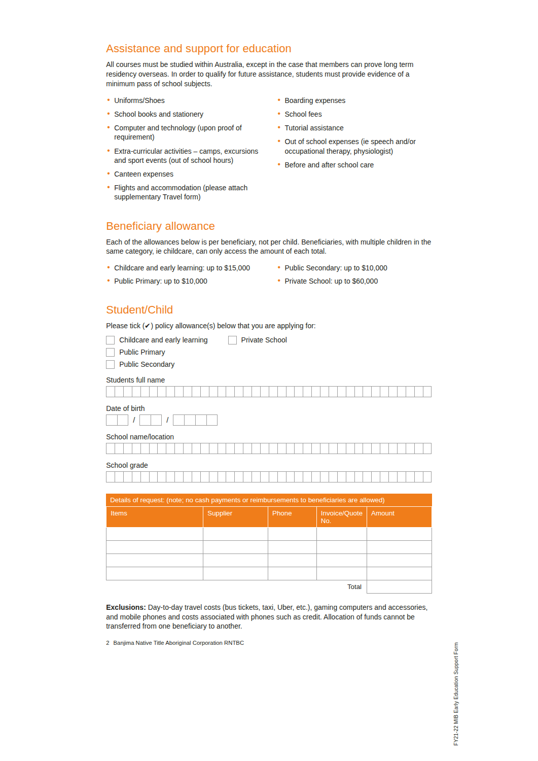Assistance and support for education
All courses must be studied within Australia, except in the case that members can prove long term residency overseas. In order to qualify for future assistance, students must provide evidence of a minimum pass of school subjects.
Uniforms/Shoes
School books and stationery
Computer and technology (upon proof of requirement)
Extra-curricular activities – camps, excursions and sport events (out of school hours)
Canteen expenses
Flights and accommodation (please attach supplementary Travel form)
Boarding expenses
School fees
Tutorial assistance
Out of school expenses (ie speech and/or occupational therapy, physiologist)
Before and after school care
Beneficiary allowance
Each of the allowances below is per beneficiary, not per child. Beneficiaries, with multiple children in the same category, ie childcare, can only access the amount of each total.
Childcare and early learning: up to $15,000
Public Primary: up to $10,000
Public Secondary: up to $10,000
Private School: up to $60,000
Student/Child
Please tick (✔) policy allowance(s) below that you are applying for:
Childcare and early learning Private School
Public Primary
Public Secondary
Students full name
Date of birth
/ /
School name/location
School grade
Details of request: (note; no cash payments or reimbursements to beneficiaries are allowed)
| Items | Supplier | Phone | Invoice/Quote No. | Amount |
| --- | --- | --- | --- | --- |
| Total | |
Exclusions: Day-to-day travel costs (bus tickets, taxi, Uber, etc.), gaming computers and accessories, and mobile phones and costs associated with phones such as credit. Allocation of funds cannot be transferred from one beneficiary to another.
2 Banjima Native Title Aboriginal Corporation RNTBC
FY21-22 MIB Early Education Support Form